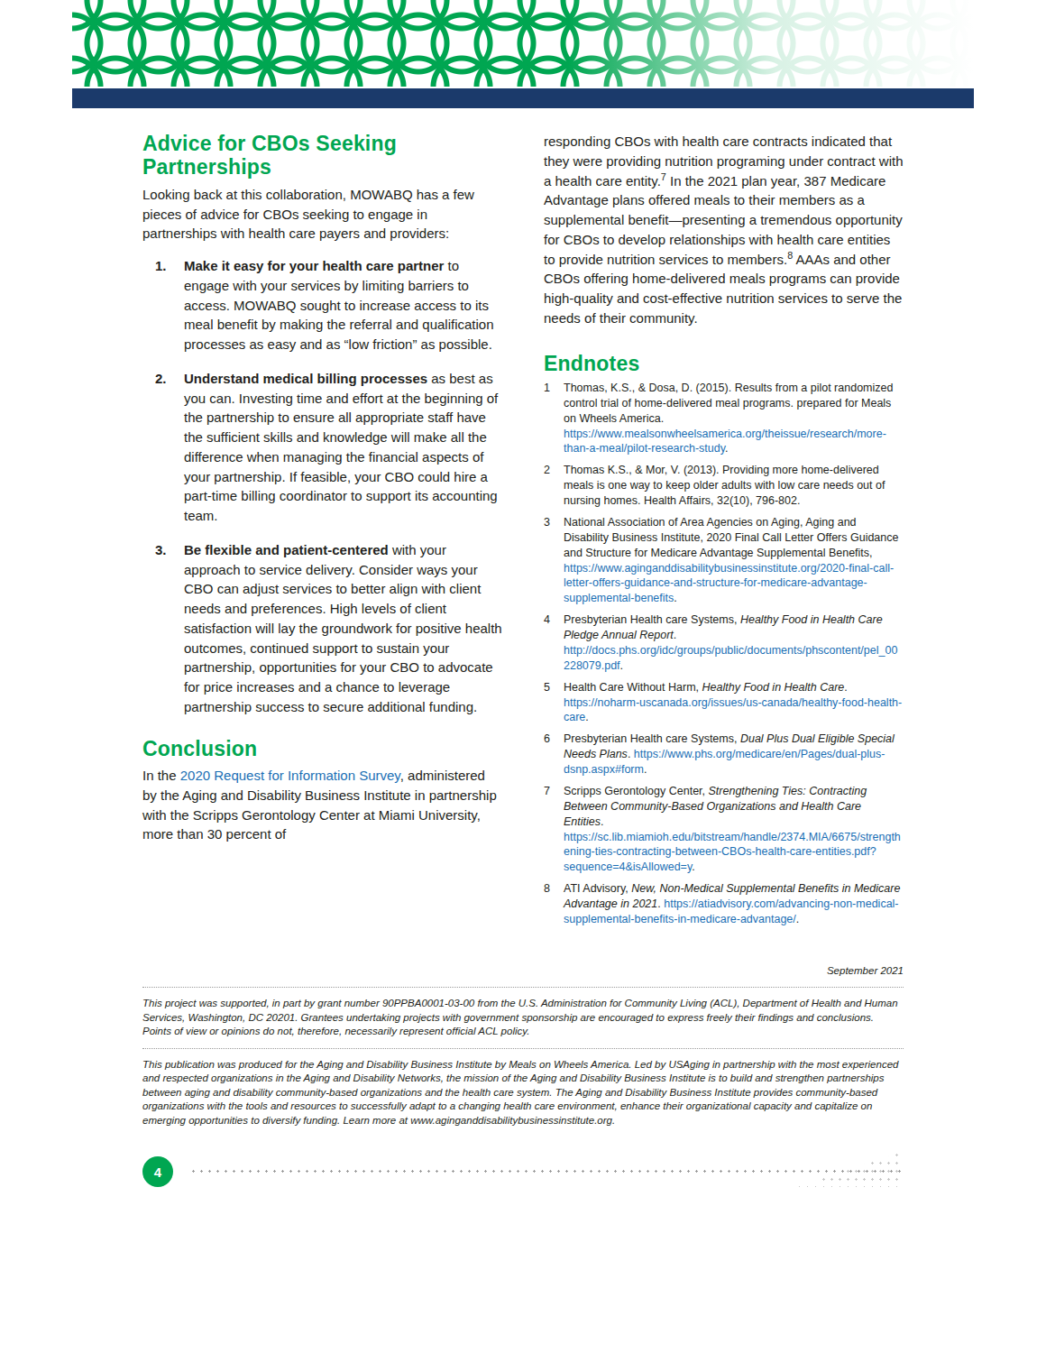Advice for CBOs Seeking
Partnerships
Looking back at this collaboration, MOWABQ has a few pieces of advice for CBOs seeking to engage in partnerships with health care payers and providers:
Make it easy for your health care partner to engage with your services by limiting barriers to access. MOWABQ sought to increase access to its meal benefit by making the referral and qualification processes as easy and as “low friction” as possible.
Understand medical billing processes as best as you can. Investing time and effort at the beginning of the partnership to ensure all appropriate staff have the sufficient skills and knowledge will make all the difference when managing the financial aspects of your partnership. If feasible, your CBO could hire a part-time billing coordinator to support its accounting team.
Be flexible and patient-centered with your approach to service delivery. Consider ways your CBO can adjust services to better align with client needs and preferences. High levels of client satisfaction will lay the groundwork for positive health outcomes, continued support to sustain your partnership, opportunities for your CBO to advocate for price increases and a chance to leverage partnership success to secure additional funding.
Conclusion
In the 2020 Request for Information Survey, administered by the Aging and Disability Business Institute in partnership with the Scripps Gerontology Center at Miami University, more than 30 percent of
responding CBOs with health care contracts indicated that they were providing nutrition programing under contract with a health care entity.7 In the 2021 plan year, 387 Medicare Advantage plans offered meals to their members as a supplemental benefit—presenting a tremendous opportunity for CBOs to develop relationships with health care entities to provide nutrition services to members.8 AAAs and other CBOs offering home-delivered meals programs can provide high-quality and cost-effective nutrition services to serve the needs of their community.
Endnotes
Thomas, K.S., & Dosa, D. (2015). Results from a pilot randomized control trial of home-delivered meal programs. prepared for Meals on Wheels America. https://www.mealsonwheelsamerica.org/theissue/research/more-than-a-meal/pilot-research-study.
Thomas K.S., & Mor, V. (2013). Providing more home-delivered meals is one way to keep older adults with low care needs out of nursing homes. Health Affairs, 32(10), 796-802.
National Association of Area Agencies on Aging, Aging and Disability Business Institute, 2020 Final Call Letter Offers Guidance and Structure for Medicare Advantage Supplemental Benefits, https://www.aginganddisabilitybusinessinstitute.org/2020-final-call-letter-offers-guidance-and-structure-for-medicare-advantage-supplemental-benefits.
Presbyterian Health care Systems, Healthy Food in Health Care Pledge Annual Report. http://docs.phs.org/idc/groups/public/documents/phscontent/pel_00228079.pdf.
Health Care Without Harm, Healthy Food in Health Care. https://noharm-uscanada.org/issues/us-canada/healthy-food-health-care.
Presbyterian Health care Systems, Dual Plus Dual Eligible Special Needs Plans. https://www.phs.org/medicare/en/Pages/dual-plus-dsnp.aspx#form.
Scripps Gerontology Center, Strengthening Ties: Contracting Between Community-Based Organizations and Health Care Entities. https://sc.lib.miamioh.edu/bitstream/handle/2374.MIA/6675/strengthening-ties-contracting-between-CBOs-health-care-entities.pdf?sequence=4&isAllowed=y.
ATI Advisory, New, Non-Medical Supplemental Benefits in Medicare Advantage in 2021. https://atiadvisory.com/advancing-non-medical-supplemental-benefits-in-medicare-advantage/.
September 2021
This project was supported, in part by grant number 90PPBA0001-03-00 from the U.S. Administration for Community Living (ACL), Department of Health and Human Services, Washington, DC 20201. Grantees undertaking projects with government sponsorship are encouraged to express freely their findings and conclusions. Points of view or opinions do not, therefore, necessarily represent official ACL policy.
This publication was produced for the Aging and Disability Business Institute by Meals on Wheels America. Led by USAging in partnership with the most experienced and respected organizations in the Aging and Disability Networks, the mission of the Aging and Disability Business Institute is to build and strengthen partnerships between aging and disability community-based organizations and the health care system. The Aging and Disability Business Institute provides community-based organizations with the tools and resources to successfully adapt to a changing health care environment, enhance their organizational capacity and capitalize on emerging opportunities to diversify funding. Learn more at www.aginganddisabilitybusinessinstitute.org.
4